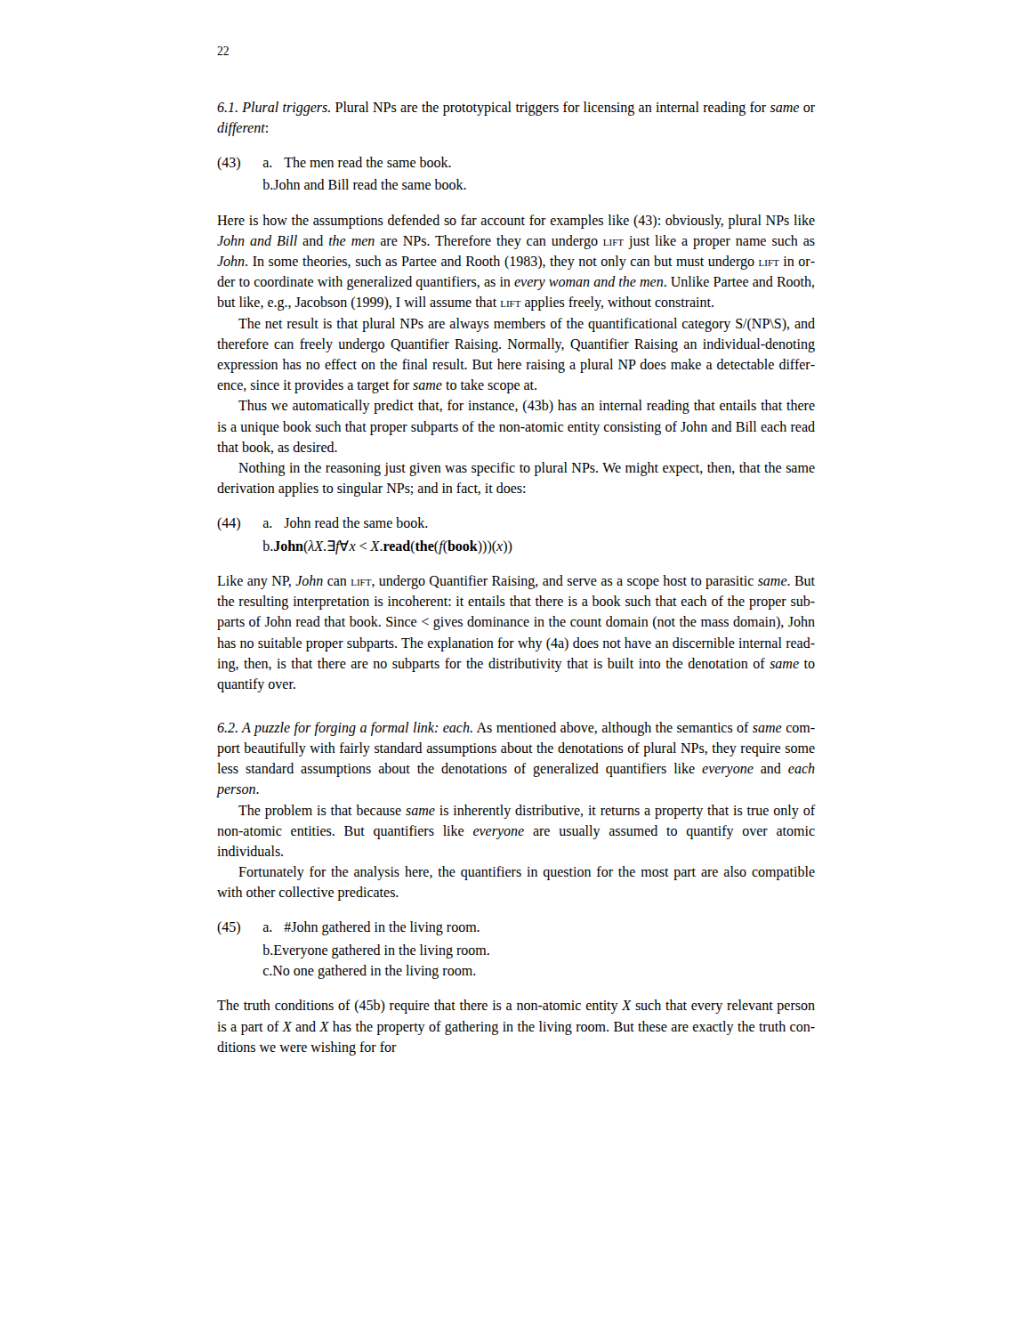22
6.1. Plural triggers.
Plural NPs are the prototypical triggers for licensing an internal reading for same or different:
(43) a. The men read the same book.
b. John and Bill read the same book.
Here is how the assumptions defended so far account for examples like (43): obviously, plural NPs like John and Bill and the men are NPs. Therefore they can undergo lift just like a proper name such as John. In some theories, such as Partee and Rooth (1983), they not only can but must undergo lift in order to coordinate with generalized quantifiers, as in every woman and the men. Unlike Partee and Rooth, but like, e.g., Jacobson (1999), I will assume that lift applies freely, without constraint.
The net result is that plural NPs are always members of the quantificational category S/(NP\S), and therefore can freely undergo Quantifier Raising. Normally, Quantifier Raising an individual-denoting expression has no effect on the final result. But here raising a plural NP does make a detectable difference, since it provides a target for same to take scope at.
Thus we automatically predict that, for instance, (43b) has an internal reading that entails that there is a unique book such that proper subparts of the non-atomic entity consisting of John and Bill each read that book, as desired.
Nothing in the reasoning just given was specific to plural NPs. We might expect, then, that the same derivation applies to singular NPs; and in fact, it does:
(44) a. John read the same book.
b. John(λX.∃f∀x < X.read(the(f(book)))(x))
Like any NP, John can lift, undergo Quantifier Raising, and serve as a scope host to parasitic same. But the resulting interpretation is incoherent: it entails that there is a book such that each of the proper subparts of John read that book. Since < gives dominance in the count domain (not the mass domain), John has no suitable proper subparts. The explanation for why (4a) does not have an discernible internal reading, then, is that there are no subparts for the distributivity that is built into the denotation of same to quantify over.
6.2. A puzzle for forging a formal link: each.
As mentioned above, although the semantics of same comport beautifully with fairly standard assumptions about the denotations of plural NPs, they require some less standard assumptions about the denotations of generalized quantifiers like everyone and each person.
The problem is that because same is inherently distributive, it returns a property that is true only of non-atomic entities. But quantifiers like everyone are usually assumed to quantify over atomic individuals.
Fortunately for the analysis here, the quantifiers in question for the most part are also compatible with other collective predicates.
(45) a.#John gathered in the living room.
b. Everyone gathered in the living room.
c. No one gathered in the living room.
The truth conditions of (45b) require that there is a non-atomic entity X such that every relevant person is a part of X and X has the property of gathering in the living room. But these are exactly the truth conditions we were wishing for for